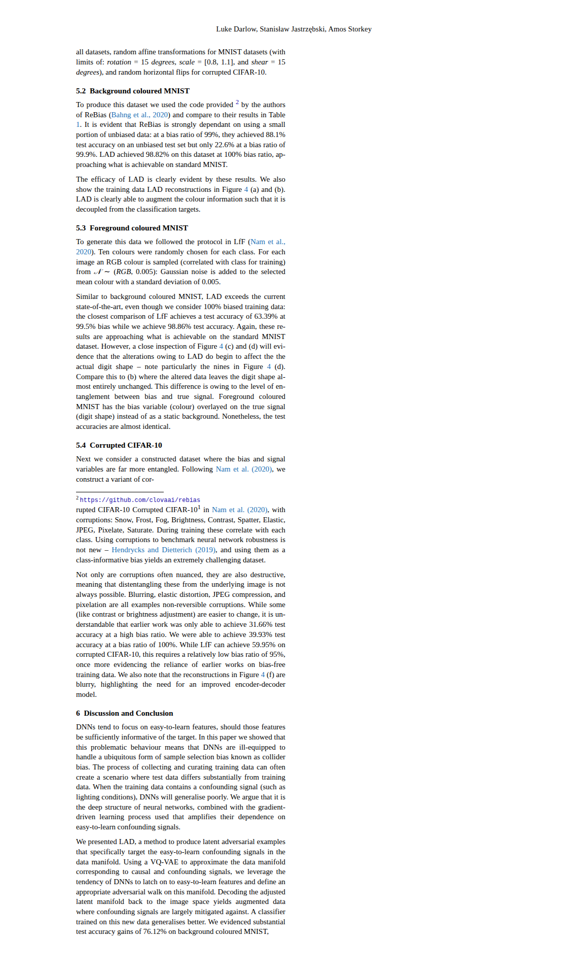Luke Darlow, Stanisław Jastrzębski, Amos Storkey
all datasets, random affine transformations for MNIST datasets (with limits of: rotation = 15 degrees, scale = [0.8, 1.1], and shear = 15 degrees), and random horizontal flips for corrupted CIFAR-10.
5.2 Background coloured MNIST
To produce this dataset we used the code provided 2 by the authors of ReBias (Bahng et al., 2020) and compare to their results in Table 1. It is evident that ReBias is strongly dependant on using a small portion of unbiased data: at a bias ratio of 99%, they achieved 88.1% test accuracy on an unbiased test set but only 22.6% at a bias ratio of 99.9%. LAD achieved 98.82% on this dataset at 100% bias ratio, approaching what is achievable on standard MNIST.
The efficacy of LAD is clearly evident by these results. We also show the training data LAD reconstructions in Figure 4 (a) and (b). LAD is clearly able to augment the colour information such that it is decoupled from the classification targets.
5.3 Foreground coloured MNIST
To generate this data we followed the protocol in LfF (Nam et al., 2020). Ten colours were randomly chosen for each class. For each image an RGB colour is sampled (correlated with class for training) from 𝒩 ∼ (RGB, 0.005): Gaussian noise is added to the selected mean colour with a standard deviation of 0.005.
Similar to background coloured MNIST, LAD exceeds the current state-of-the-art, even though we consider 100% biased training data: the closest comparison of LfF achieves a test accuracy of 63.39% at 99.5% bias while we achieve 98.86% test accuracy. Again, these results are approaching what is achievable on the standard MNIST dataset. However, a close inspection of Figure 4 (c) and (d) will evidence that the alterations owing to LAD do begin to affect the the actual digit shape – note particularly the nines in Figure 4 (d). Compare this to (b) where the altered data leaves the digit shape almost entirely unchanged. This difference is owing to the level of entanglement between bias and true signal. Foreground coloured MNIST has the bias variable (colour) overlayed on the true signal (digit shape) instead of as a static background. Nonetheless, the test accuracies are almost identical.
5.4 Corrupted CIFAR-10
Next we consider a constructed dataset where the bias and signal variables are far more entangled. Following Nam et al. (2020), we construct a variant of cor-
2 https://github.com/clovaai/rebias
rupted CIFAR-10 Corrupted CIFAR-101 in Nam et al. (2020), with corruptions: Snow, Frost, Fog, Brightness, Contrast, Spatter, Elastic, JPEG, Pixelate, Saturate. During training these correlate with each class. Using corruptions to benchmark neural network robustness is not new – Hendrycks and Dietterich (2019), and using them as a class-informative bias yields an extremely challenging dataset.
Not only are corruptions often nuanced, they are also destructive, meaning that distentangling these from the underlying image is not always possible. Blurring, elastic distortion, JPEG compression, and pixelation are all examples non-reversible corruptions. While some (like contrast or brightness adjustment) are easier to change, it is understandable that earlier work was only able to achieve 31.66% test accuracy at a high bias ratio. We were able to achieve 39.93% test accuracy at a bias ratio of 100%. While LfF can achieve 59.95% on corrupted CIFAR-10, this requires a relatively low bias ratio of 95%, once more evidencing the reliance of earlier works on bias-free training data. We also note that the reconstructions in Figure 4 (f) are blurry, highlighting the need for an improved encoder-decoder model.
6 Discussion and Conclusion
DNNs tend to focus on easy-to-learn features, should those features be sufficiently informative of the target. In this paper we showed that this problematic behaviour means that DNNs are ill-equipped to handle a ubiquitous form of sample selection bias known as collider bias. The process of collecting and curating training data can often create a scenario where test data differs substantially from training data. When the training data contains a confounding signal (such as lighting conditions), DNNs will generalise poorly. We argue that it is the deep structure of neural networks, combined with the gradient-driven learning process used that amplifies their dependence on easy-to-learn confounding signals.
We presented LAD, a method to produce latent adversarial examples that specifically target the easy-to-learn confounding signals in the data manifold. Using a VQ-VAE to approximate the data manifold corresponding to causal and confounding signals, we leverage the tendency of DNNs to latch on to easy-to-learn features and define an appropriate adversarial walk on this manifold. Decoding the adjusted latent manifold back to the image space yields augmented data where confounding signals are largely mitigated against. A classifier trained on this new data generalises better. We evidenced substantial test accuracy gains of 76.12% on background coloured MNIST,